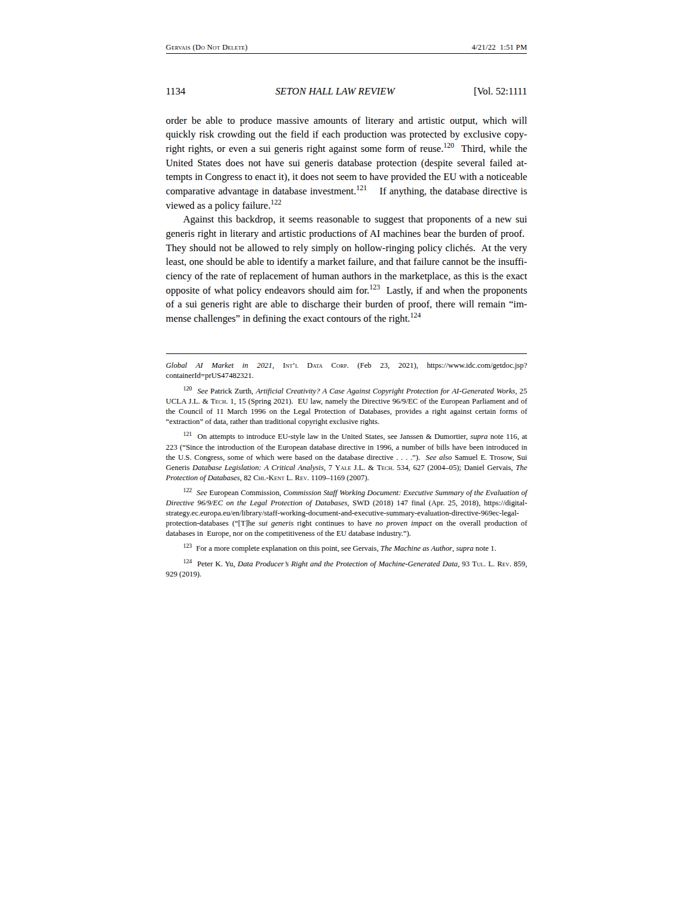Gervais (Do Not Delete) 4/21/22 1:51 PM
1134 SETON HALL LAW REVIEW [Vol. 52:1111
order be able to produce massive amounts of literary and artistic output, which will quickly risk crowding out the field if each production was protected by exclusive copyright rights, or even a sui generis right against some form of reuse.120 Third, while the United States does not have sui generis database protection (despite several failed attempts in Congress to enact it), it does not seem to have provided the EU with a noticeable comparative advantage in database investment.121 If anything, the database directive is viewed as a policy failure.122
Against this backdrop, it seems reasonable to suggest that proponents of a new sui generis right in literary and artistic productions of AI machines bear the burden of proof. They should not be allowed to rely simply on hollow-ringing policy clichés. At the very least, one should be able to identify a market failure, and that failure cannot be the insufficiency of the rate of replacement of human authors in the marketplace, as this is the exact opposite of what policy endeavors should aim for.123 Lastly, if and when the proponents of a sui generis right are able to discharge their burden of proof, there will remain “immense challenges” in defining the exact contours of the right.124
Global AI Market in 2021, Int’l Data Corp. (Feb 23, 2021), https://www.idc.com/getdoc.jsp?containerId=prUS47482321.
120 See Patrick Zurth, Artificial Creativity? A Case Against Copyright Protection for AI-Generated Works, 25 UCLA J.L. & Tech. 1, 15 (Spring 2021). EU law, namely the Directive 96/9/EC of the European Parliament and of the Council of 11 March 1996 on the Legal Protection of Databases, provides a right against certain forms of “extraction” of data, rather than traditional copyright exclusive rights.
121 On attempts to introduce EU-style law in the United States, see Janssen & Dumortier, supra note 116, at 223 (“Since the introduction of the European database directive in 1996, a number of bills have been introduced in the U.S. Congress, some of which were based on the database directive . . . .”). See also Samuel E. Trosow, Sui Generis Database Legislation: A Critical Analysis, 7 Yale J.L. & Tech. 534, 627 (2004–05); Daniel Gervais, The Protection of Databases, 82 Chi.-Kent L. Rev. 1109–1169 (2007).
122 See European Commission, Commission Staff Working Document: Executive Summary of the Evaluation of Directive 96/9/EC on the Legal Protection of Databases, SWD (2018) 147 final (Apr. 25, 2018), https://digital-strategy.ec.europa.eu/en/library/staff-working-document-and-executive-summary-evaluation-directive-969ec-legal-protection-databases (“[T]he sui generis right continues to have no proven impact on the overall production of databases in Europe, nor on the competitiveness of the EU database industry.”).
123 For a more complete explanation on this point, see Gervais, The Machine as Author, supra note 1.
124 Peter K. Yu, Data Producer’s Right and the Protection of Machine-Generated Data, 93 Tul. L. Rev. 859, 929 (2019).